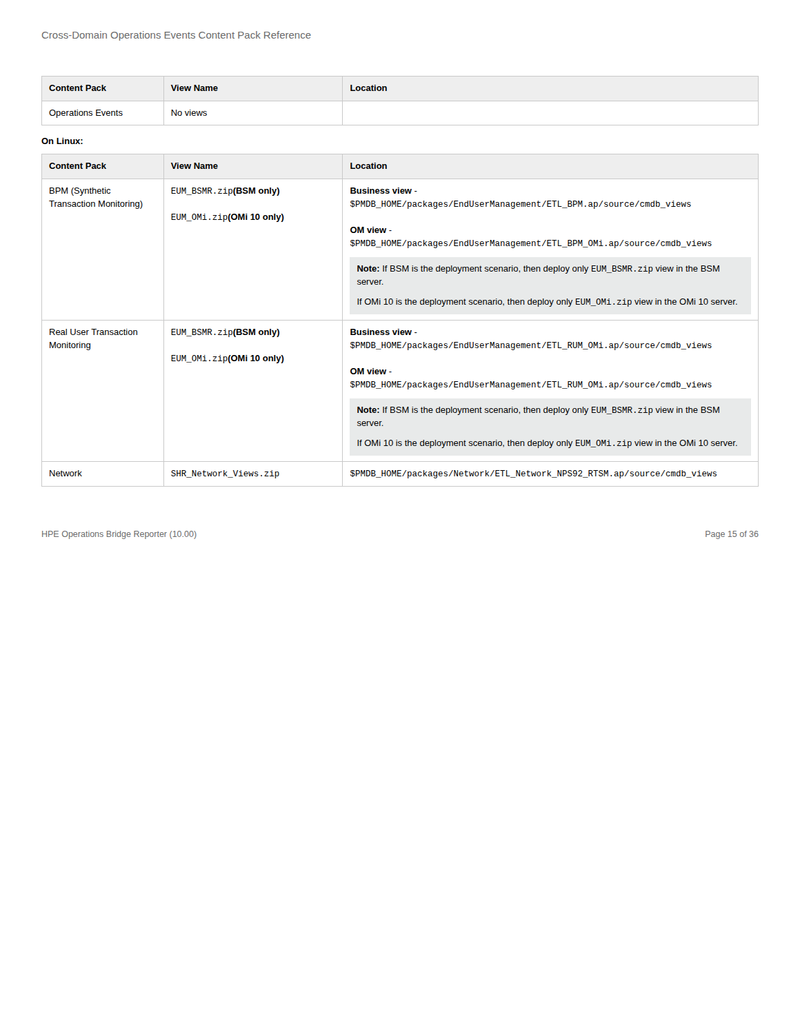Cross-Domain Operations Events Content Pack Reference
| Content Pack | View Name | Location |
| --- | --- | --- |
| Operations Events | No views | |
On Linux:
| Content Pack | View Name | Location |
| --- | --- | --- |
| BPM (Synthetic Transaction Monitoring) | EUM_BSMR.zip (BSM only) EUM_OMi.zip (OMi 10 only) | Business view - $PMDB_HOME/packages/EndUserManagement/ETL_BPM.ap/source/cmdb_views OM view - $PMDB_HOME/packages/EndUserManagement/ETL_BPM_OMi.ap/source/cmdb_views Note: If BSM is the deployment scenario, then deploy only EUM_BSMR.zip view in the BSM server. If OMi 10 is the deployment scenario, then deploy only EUM_OMi.zip view in the OMi 10 server. |
| Real User Transaction Monitoring | EUM_BSMR.zip (BSM only) EUM_OMi.zip (OMi 10 only) | Business view - $PMDB_HOME/packages/EndUserManagement/ETL_RUM_OMi.ap/source/cmdb_views OM view - $PMDB_HOME/packages/EndUserManagement/ETL_RUM_OMi.ap/source/cmdb_views Note: If BSM is the deployment scenario, then deploy only EUM_BSMR.zip view in the BSM server. If OMi 10 is the deployment scenario, then deploy only EUM_OMi.zip view in the OMi 10 server. |
| Network | SHR_Network_Views.zip | $PMDB_HOME/packages/Network/ETL_Network_NPS92_RTSM.ap/source/cmdb_views |
HPE Operations Bridge Reporter (10.00)
Page 15 of 36